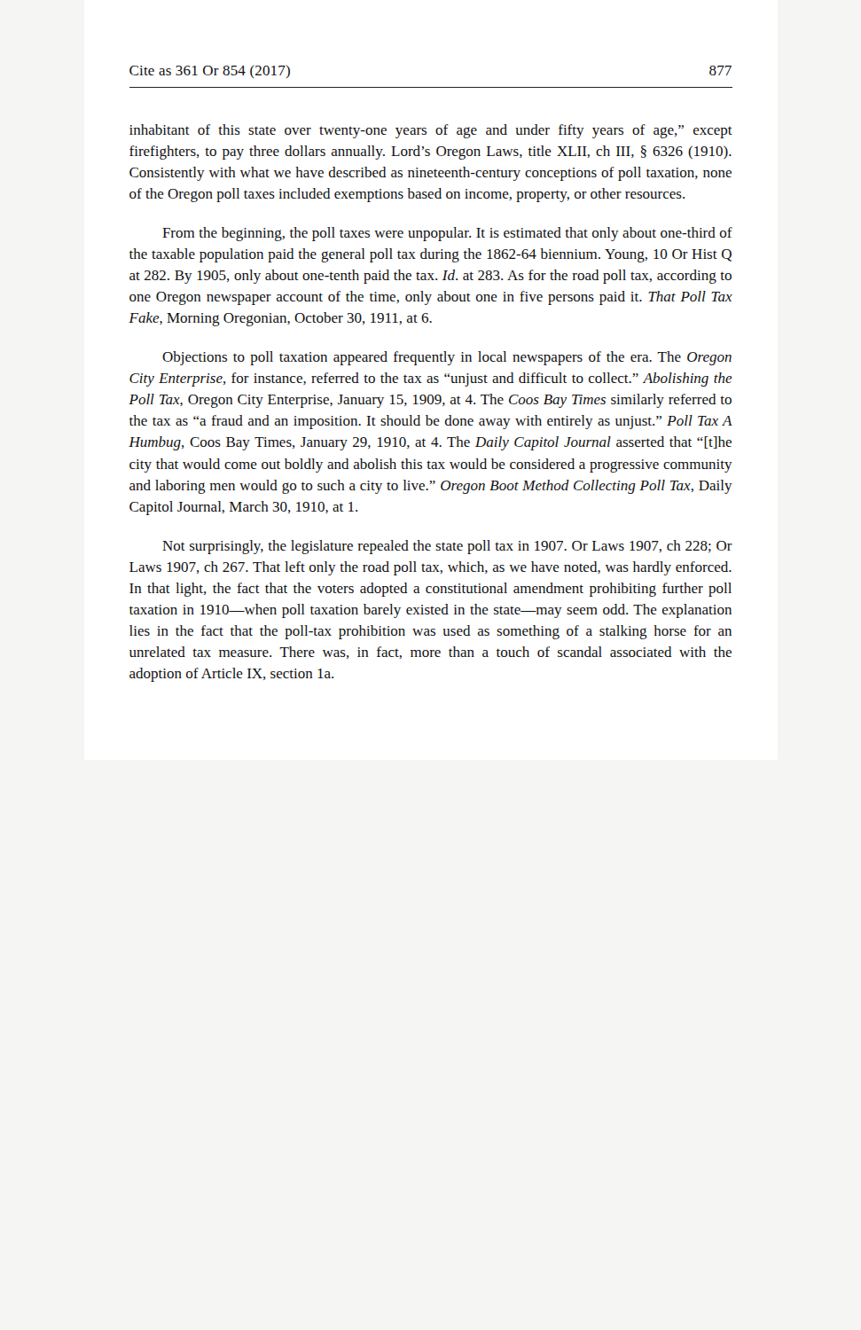Cite as 361 Or 854 (2017) 877
inhabitant of this state over twenty-one years of age and under fifty years of age,” except firefighters, to pay three dollars annually. Lord’s Oregon Laws, title XLII, ch III, § 6326 (1910). Consistently with what we have described as nineteenth-century conceptions of poll taxation, none of the Oregon poll taxes included exemptions based on income, property, or other resources.
From the beginning, the poll taxes were unpopular. It is estimated that only about one-third of the taxable population paid the general poll tax during the 1862-64 biennium. Young, 10 Or Hist Q at 282. By 1905, only about one-tenth paid the tax. Id. at 283. As for the road poll tax, according to one Oregon newspaper account of the time, only about one in five persons paid it. That Poll Tax Fake, Morning Oregonian, October 30, 1911, at 6.
Objections to poll taxation appeared frequently in local newspapers of the era. The Oregon City Enterprise, for instance, referred to the tax as “unjust and difficult to collect.” Abolishing the Poll Tax, Oregon City Enterprise, January 15, 1909, at 4. The Coos Bay Times similarly referred to the tax as “a fraud and an imposition. It should be done away with entirely as unjust.” Poll Tax A Humbug, Coos Bay Times, January 29, 1910, at 4. The Daily Capitol Journal asserted that “[t]he city that would come out boldly and abolish this tax would be considered a progressive community and laboring men would go to such a city to live.” Oregon Boot Method Collecting Poll Tax, Daily Capitol Journal, March 30, 1910, at 1.
Not surprisingly, the legislature repealed the state poll tax in 1907. Or Laws 1907, ch 228; Or Laws 1907, ch 267. That left only the road poll tax, which, as we have noted, was hardly enforced. In that light, the fact that the voters adopted a constitutional amendment prohibiting further poll taxation in 1910—when poll taxation barely existed in the state—may seem odd. The explanation lies in the fact that the poll-tax prohibition was used as something of a stalking horse for an unrelated tax measure. There was, in fact, more than a touch of scandal associated with the adoption of Article IX, section 1a.